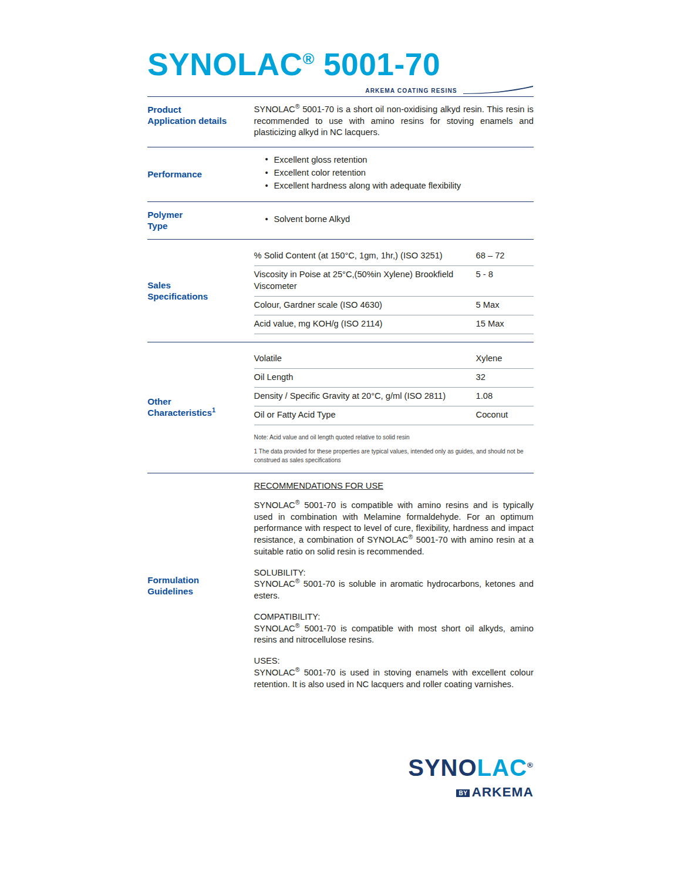SYNOLAC® 5001-70
ARKEMA COATING RESINS
Product
Application details
SYNOLAC® 5001-70 is a short oil non-oxidising alkyd resin. This resin is recommended to use with amino resins for stoving enamels and plasticizing alkyd in NC lacquers.
Performance
Excellent gloss retention
Excellent color retention
Excellent hardness along with adequate flexibility
Polymer
Type
Solvent borne Alkyd
Sales
Specifications
| % Solid Content (at 150°C, 1gm, 1hr,) (ISO 3251) | 68 – 72 |
| Viscosity in Poise at 25°C,(50%in Xylene) Brookfield Viscometer | 5 - 8 |
| Colour, Gardner scale (ISO 4630) | 5 Max |
| Acid value, mg KOH/g (ISO 2114) | 15 Max |
Other
Characteristics1
| Volatile | Xylene |
| Oil Length | 32 |
| Density / Specific Gravity at 20°C, g/ml (ISO 2811) | 1.08 |
| Oil or Fatty Acid Type | Coconut |
Note: Acid value and oil length quoted relative to solid resin
1 The data provided for these properties are typical values, intended only as guides, and should not be construed as sales specifications
Formulation
Guidelines
RECOMMENDATIONS FOR USE
SYNOLAC® 5001-70 is compatible with amino resins and is typically used in combination with Melamine formaldehyde. For an optimum performance with respect to level of cure, flexibility, hardness and impact resistance, a combination of SYNOLAC® 5001-70 with amino resin at a suitable ratio on solid resin is recommended.
SOLUBILITY:
SYNOLAC® 5001-70 is soluble in aromatic hydrocarbons, ketones and esters.
COMPATIBILITY:
SYNOLAC® 5001-70 is compatible with most short oil alkyds, amino resins and nitrocellulose resins.
USES:
SYNOLAC® 5001-70 is used in stoving enamels with excellent colour retention. It is also used in NC lacquers and roller coating varnishes.
SYNOLAC®
BY ARKEMA